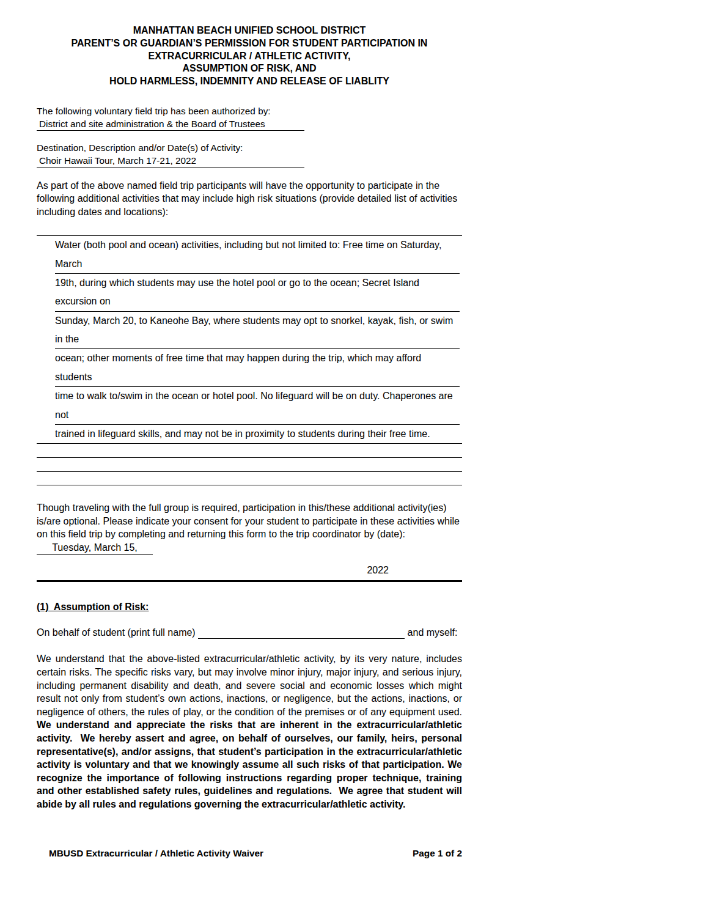MANHATTAN BEACH UNIFIED SCHOOL DISTRICT
PARENT’S OR GUARDIAN’S PERMISSION FOR STUDENT PARTICIPATION IN
EXTRACURRICULAR / ATHLETIC ACTIVITY,
ASSUMPTION OF RISK, AND
HOLD HARMLESS, INDEMNITY AND RELEASE OF LIABLITY
The following voluntary field trip has been authorized by: District and site administration & the Board of Trustees
Destination, Description and/or Date(s) of Activity: Choir Hawaii Tour, March 17-21, 2022
As part of the above named field trip participants will have the opportunity to participate in the following additional activities that may include high risk situations (provide detailed list of activities including dates and locations):
Water (both pool and ocean) activities, including but not limited to: Free time on Saturday, March 19th, during which students may use the hotel pool or go to the ocean; Secret Island excursion on Sunday, March 20, to Kaneohe Bay, where students may opt to snorkel, kayak, fish, or swim in the ocean; other moments of free time that may happen during the trip, which may afford students time to walk to/swim in the ocean or hotel pool. No lifeguard will be on duty. Chaperones are not trained in lifeguard skills, and may not be in proximity to students during their free time.
Though traveling with the full group is required, participation in this/these additional activity(ies) is/are optional. Please indicate your consent for your student to participate in these activities while on this field trip by completing and returning this form to the trip coordinator by (date): Tuesday, March 15,
2022
(1) Assumption of Risk:
On behalf of student (print full name) and myself:
We understand that the above-listed extracurricular/athletic activity, by its very nature, includes certain risks. The specific risks vary, but may involve minor injury, major injury, and serious injury, including permanent disability and death, and severe social and economic losses which might result not only from student’s own actions, inactions, or negligence, but the actions, inactions, or negligence of others, the rules of play, or the condition of the premises or of any equipment used. We understand and appreciate the risks that are inherent in the extracurricular/athletic activity. We hereby assert and agree, on behalf of ourselves, our family, heirs, personal representative(s), and/or assigns, that student’s participation in the extracurricular/athletic activity is voluntary and that we knowingly assume all such risks of that participation. We recognize the importance of following instructions regarding proper technique, training and other established safety rules, guidelines and regulations. We agree that student will abide by all rules and regulations governing the extracurricular/athletic activity.
MBUSD Extracurricular / Athletic Activity Waiver
Page 1 of 2